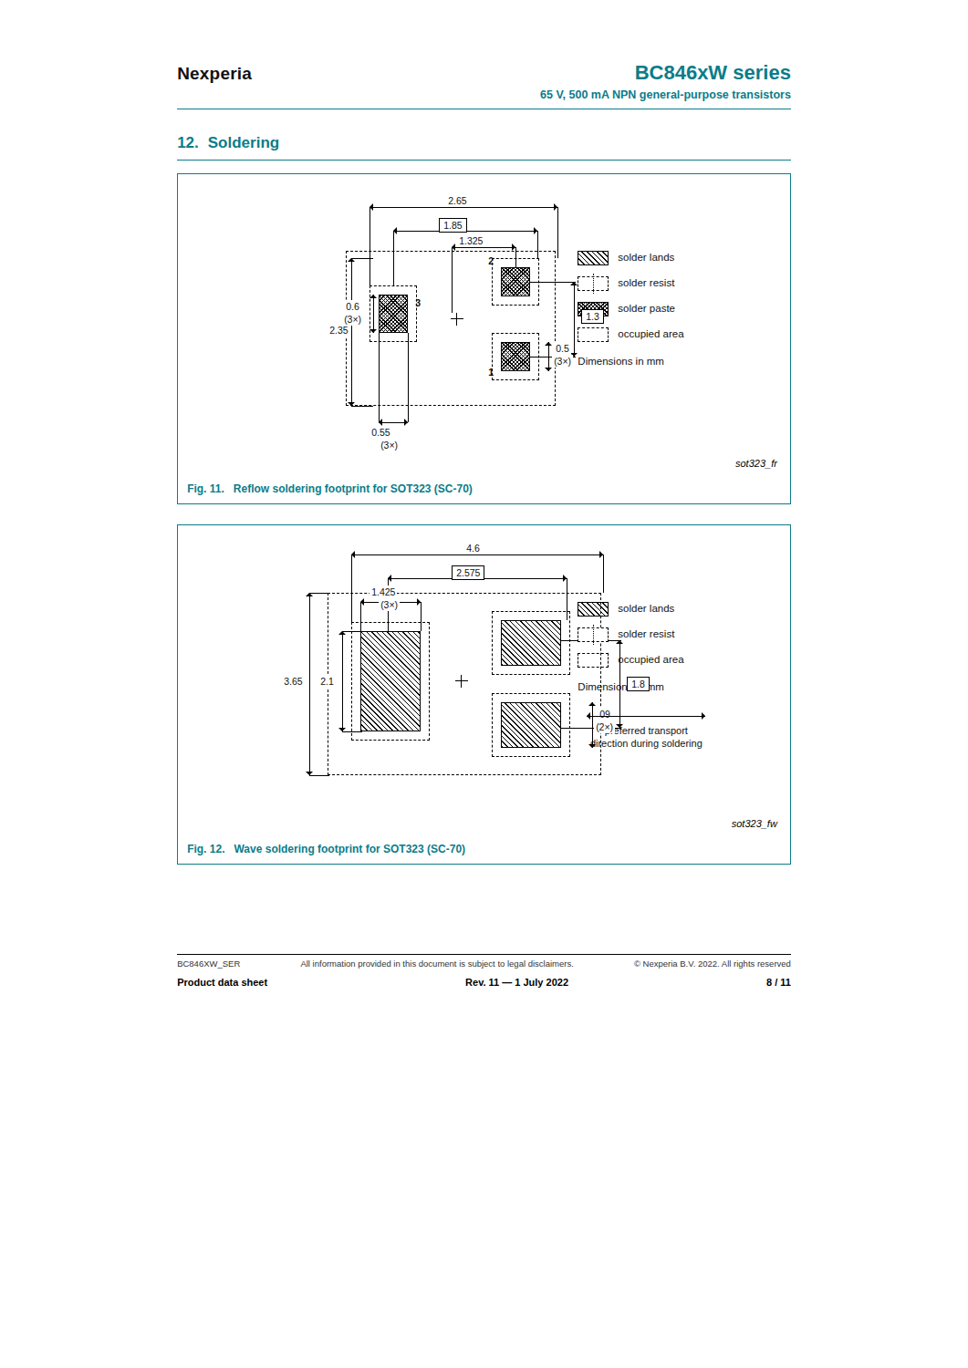Nexperia
BC846xW series
65 V, 500 mA NPN general-purpose transistors
12. Soldering
3
2
1
2.65
1.85
1.325
2.35
0.6
(3×)
1.3
0.5
(3×)
0.55
(3×)
solder lands
solder resist
solder paste
occupied area
Dimensions in mm
sot323_fr
Fig. 11. Reflow soldering footprint for SOT323 (SC-70)
4.6
2.575
1.425
(3×)
3.65
2.1
1.8
09
(2×)
solder lands
solder resist
occupied area
Dimensions in mm
preferred transport
direction during soldering
sot323_fw
Fig. 12. Wave soldering footprint for SOT323 (SC-70)
BC846XW_SER All information provided in this document is subject to legal disclaimers. © Nexperia B.V. 2022. All rights reserved
Product data sheet Rev. 11 — 1 July 2022 8 / 11